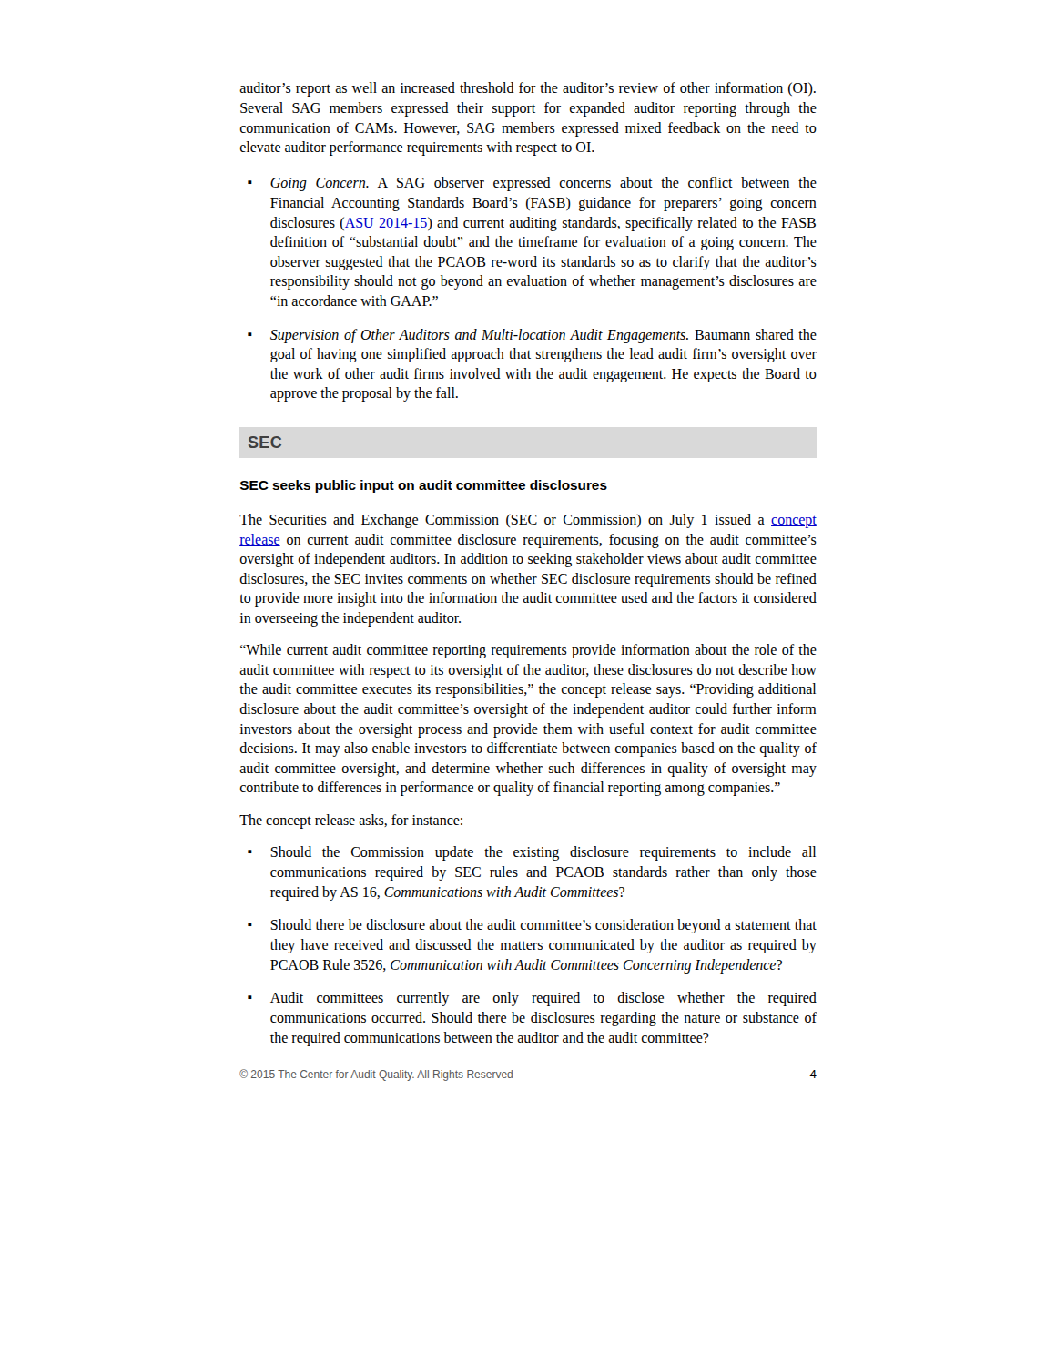auditor’s report as well an increased threshold for the auditor’s review of other information (OI). Several SAG members expressed their support for expanded auditor reporting through the communication of CAMs. However, SAG members expressed mixed feedback on the need to elevate auditor performance requirements with respect to OI.
Going Concern. A SAG observer expressed concerns about the conflict between the Financial Accounting Standards Board’s (FASB) guidance for preparers’ going concern disclosures (ASU 2014-15) and current auditing standards, specifically related to the FASB definition of “substantial doubt” and the timeframe for evaluation of a going concern. The observer suggested that the PCAOB re-word its standards so as to clarify that the auditor’s responsibility should not go beyond an evaluation of whether management’s disclosures are “in accordance with GAAP.”
Supervision of Other Auditors and Multi-location Audit Engagements. Baumann shared the goal of having one simplified approach that strengthens the lead audit firm’s oversight over the work of other audit firms involved with the audit engagement. He expects the Board to approve the proposal by the fall.
SEC
SEC seeks public input on audit committee disclosures
The Securities and Exchange Commission (SEC or Commission) on July 1 issued a concept release on current audit committee disclosure requirements, focusing on the audit committee’s oversight of independent auditors. In addition to seeking stakeholder views about audit committee disclosures, the SEC invites comments on whether SEC disclosure requirements should be refined to provide more insight into the information the audit committee used and the factors it considered in overseeing the independent auditor.
“While current audit committee reporting requirements provide information about the role of the audit committee with respect to its oversight of the auditor, these disclosures do not describe how the audit committee executes its responsibilities,” the concept release says. “Providing additional disclosure about the audit committee’s oversight of the independent auditor could further inform investors about the oversight process and provide them with useful context for audit committee decisions. It may also enable investors to differentiate between companies based on the quality of audit committee oversight, and determine whether such differences in quality of oversight may contribute to differences in performance or quality of financial reporting among companies.”
The concept release asks, for instance:
Should the Commission update the existing disclosure requirements to include all communications required by SEC rules and PCAOB standards rather than only those required by AS 16, Communications with Audit Committees?
Should there be disclosure about the audit committee’s consideration beyond a statement that they have received and discussed the matters communicated by the auditor as required by PCAOB Rule 3526, Communication with Audit Committees Concerning Independence?
Audit committees currently are only required to disclose whether the required communications occurred. Should there be disclosures regarding the nature or substance of the required communications between the auditor and the audit committee?
© 2015 The Center for Audit Quality. All Rights Reserved 4